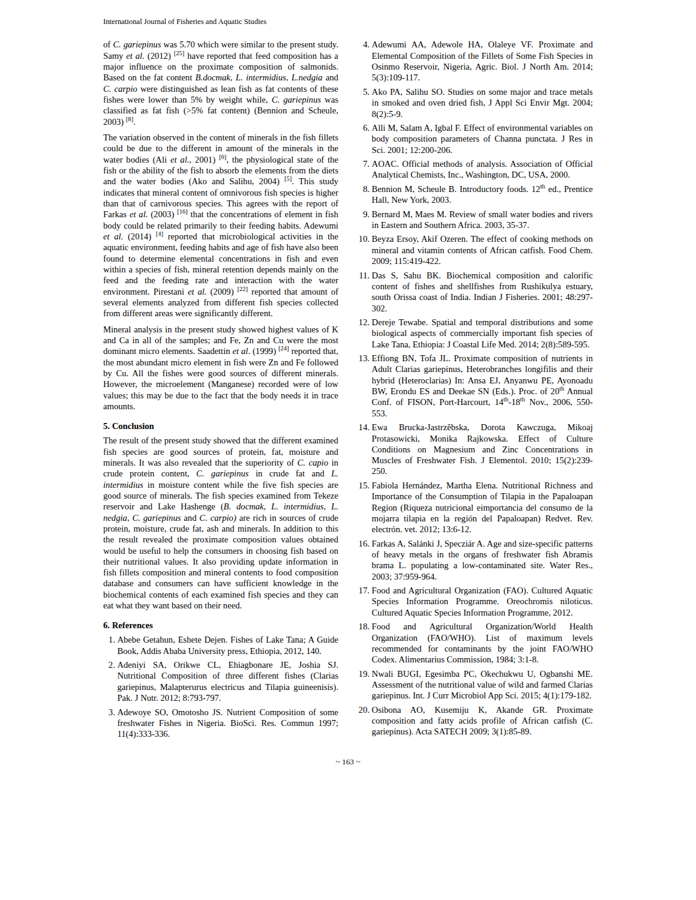International Journal of Fisheries and Aquatic Studies
of C. gariepinus was 5.70 which were similar to the present study. Samy et al. (2012) [25] have reported that feed composition has a major influence on the proximate composition of salmonids. Based on the fat content B.docmak, L. intermidius, L.nedgia and C. carpio were distinguished as lean fish as fat contents of these fishes were lower than 5% by weight while, C. gariepinus was classified as fat fish (>5% fat content) (Bennion and Scheule, 2003) [8].
The variation observed in the content of minerals in the fish fillets could be due to the different in amount of the minerals in the water bodies (Ali et al., 2001) [6], the physiological state of the fish or the ability of the fish to absorb the elements from the diets and the water bodies (Ako and Salihu, 2004) [5]. This study indicates that mineral content of omnivorous fish species is higher than that of carnivorous species. This agrees with the report of Farkas et al. (2003) [16] that the concentrations of element in fish body could be related primarily to their feeding habits. Adewumi et al. (2014) [4] reported that microbiological activities in the aquatic environment, feeding habits and age of fish have also been found to determine elemental concentrations in fish and even within a species of fish, mineral retention depends mainly on the feed and the feeding rate and interaction with the water environment. Pirestani et al. (2009) [22] reported that amount of several elements analyzed from different fish species collected from different areas were significantly different.
Mineral analysis in the present study showed highest values of K and Ca in all of the samples; and Fe, Zn and Cu were the most dominant micro elements. Saadettin et al. (1999) [24] reported that, the most abundant micro element in fish were Zn and Fe followed by Cu. All the fishes were good sources of different minerals. However, the microelement (Manganese) recorded were of low values; this may be due to the fact that the body needs it in trace amounts.
5. Conclusion
The result of the present study showed that the different examined fish species are good sources of protein, fat, moisture and minerals. It was also revealed that the superiority of C. capio in crude protein content, C. gariepinus in crude fat and L. intermidius in moisture content while the five fish species are good source of minerals. The fish species examined from Tekeze reservoir and Lake Hashenge (B. docmak, L. intermidius, L. nedgia, C. gariepinus and C. carpio) are rich in sources of crude protein, moisture, crude fat, ash and minerals. In addition to this the result revealed the proximate composition values obtained would be useful to help the consumers in choosing fish based on their nutritional values. It also providing update information in fish fillets composition and mineral contents to food composition database and consumers can have sufficient knowledge in the biochemical contents of each examined fish species and they can eat what they want based on their need.
6. References
Abebe Getahun, Eshete Dejen. Fishes of Lake Tana; A Guide Book, Addis Ababa University press, Ethiopia, 2012, 140.
Adeniyi SA, Orikwe CL, Ehiagbonare JE, Joshia SJ. Nutritional Composition of three different fishes (Clarias gariepinus, Malapterurus electricus and Tilapia guineenisis). Pak. J Nutr. 2012; 8:793-797.
Adewoye SO, Omotosho JS. Nutrient Composition of some freshwater Fishes in Nigeria. BioSci. Res. Commun 1997; 11(4):333-336.
Adewumi AA, Adewole HA, Olaleye VF. Proximate and Elemental Composition of the Fillets of Some Fish Species in Osinmo Reservoir, Nigeria, Agric. Biol. J North Am. 2014; 5(3):109-117.
Ako PA, Salihu SO. Studies on some major and trace metals in smoked and oven dried fish, J Appl Sci Envir Mgt. 2004; 8(2):5-9.
Alli M, Salam A, Igbal F. Effect of environmental variables on body composition parameters of Channa punctata. J Res in Sci. 2001; 12:200-206.
AOAC. Official methods of analysis. Association of Official Analytical Chemists, Inc., Washington, DC, USA, 2000.
Bennion M, Scheule B. Introductory foods. 12th ed., Prentice Hall, New York, 2003.
Bernard M, Maes M. Review of small water bodies and rivers in Eastern and Southern Africa. 2003, 35-37.
Beyza Ersoy, Akif Ozeren. The effect of cooking methods on mineral and vitamin contents of African catfish. Food Chem. 2009; 115:419-422.
Das S, Sahu BK. Biochemical composition and calorific content of fishes and shellfishes from Rushikulya estuary, south Orissa coast of India. Indian J Fisheries. 2001; 48:297-302.
Dereje Tewabe. Spatial and temporal distributions and some biological aspects of commercially important fish species of Lake Tana, Ethiopia: J Coastal Life Med. 2014; 2(8):589-595.
Effiong BN, Tofa JL. Proximate composition of nutrients in Adult Clarias gariepinus, Heterobranches longifilis and their hybrid (Heteroclarias) In: Ansa EJ, Anyanwu PE, Ayonoadu BW, Erondu ES and Deekae SN (Eds.). Proc. of 20th Annual Conf. of FISON, Port-Harcourt, 14th-18th Nov., 2006, 550-553.
Ewa Brucka-Jastrzêbska, Dorota Kawczuga, Mikoaj Protasowicki, Monika Rajkowska. Effect of Culture Conditions on Magnesium and Zinc Concentrations in Muscles of Freshwater Fish. J Elementol. 2010; 15(2):239-250.
Fabiola Hernández, Martha Elena. Nutritional Richness and Importance of the Consumption of Tilapia in the Papaloapan Region (Riqueza nutricional eimportancia del consumo de la mojarra tilapia en la región del Papaloapan) Redvet. Rev. electrón. vet. 2012; 13:6-12.
Farkas A, Salánki J, Specziár A. Age and size-specific patterns of heavy metals in the organs of freshwater fish Abramis brama L. populating a low-contaminated site. Water Res., 2003; 37:959-964.
Food and Agricultural Organization (FAO). Cultured Aquatic Species Information Programme. Oreochromis niloticus. Cultured Aquatic Species Information Programme, 2012.
Food and Agricultural Organization/World Health Organization (FAO/WHO). List of maximum levels recommended for contaminants by the joint FAO/WHO Codex. Alimentarius Commission, 1984; 3:1-8.
Nwali BUGI, Egesimba PC, Okechukwu U, Ogbanshi ME. Assessment of the nutritional value of wild and farmed Clarias gariepinus. Int. J Curr Microbiol App Sci. 2015; 4(1):179-182.
Osibona AO, Kusemiju K, Akande GR. Proximate composition and fatty acids profile of African catfish (C. gariepinus). Acta SATECH 2009; 3(1):85-89.
~ 163 ~